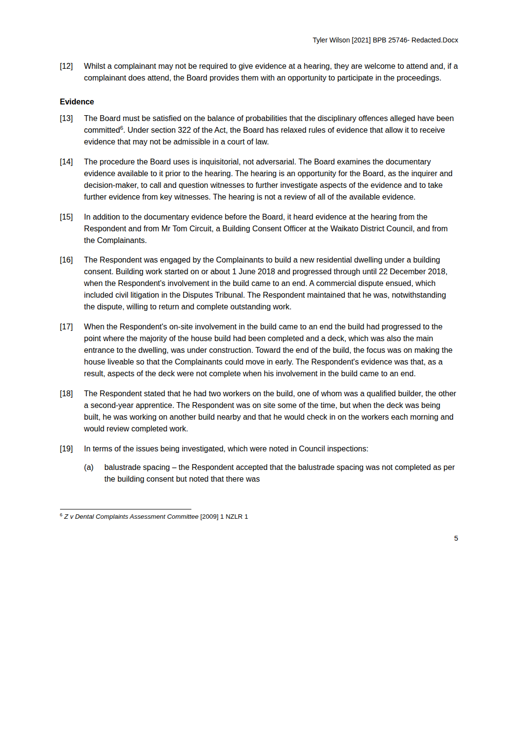Tyler Wilson [2021] BPB 25746- Redacted.Docx
[12] Whilst a complainant may not be required to give evidence at a hearing, they are welcome to attend and, if a complainant does attend, the Board provides them with an opportunity to participate in the proceedings.
Evidence
[13] The Board must be satisfied on the balance of probabilities that the disciplinary offences alleged have been committed6. Under section 322 of the Act, the Board has relaxed rules of evidence that allow it to receive evidence that may not be admissible in a court of law.
[14] The procedure the Board uses is inquisitorial, not adversarial. The Board examines the documentary evidence available to it prior to the hearing. The hearing is an opportunity for the Board, as the inquirer and decision-maker, to call and question witnesses to further investigate aspects of the evidence and to take further evidence from key witnesses. The hearing is not a review of all of the available evidence.
[15] In addition to the documentary evidence before the Board, it heard evidence at the hearing from the Respondent and from Mr Tom Circuit, a Building Consent Officer at the Waikato District Council, and from the Complainants.
[16] The Respondent was engaged by the Complainants to build a new residential dwelling under a building consent. Building work started on or about 1 June 2018 and progressed through until 22 December 2018, when the Respondent's involvement in the build came to an end. A commercial dispute ensued, which included civil litigation in the Disputes Tribunal. The Respondent maintained that he was, notwithstanding the dispute, willing to return and complete outstanding work.
[17] When the Respondent's on-site involvement in the build came to an end the build had progressed to the point where the majority of the house build had been completed and a deck, which was also the main entrance to the dwelling, was under construction. Toward the end of the build, the focus was on making the house liveable so that the Complainants could move in early. The Respondent's evidence was that, as a result, aspects of the deck were not complete when his involvement in the build came to an end.
[18] The Respondent stated that he had two workers on the build, one of whom was a qualified builder, the other a second-year apprentice. The Respondent was on site some of the time, but when the deck was being built, he was working on another build nearby and that he would check in on the workers each morning and would review completed work.
[19] In terms of the issues being investigated, which were noted in Council inspections:
(a) balustrade spacing – the Respondent accepted that the balustrade spacing was not completed as per the building consent but noted that there was
6 Z v Dental Complaints Assessment Committee [2009] 1 NZLR 1
5